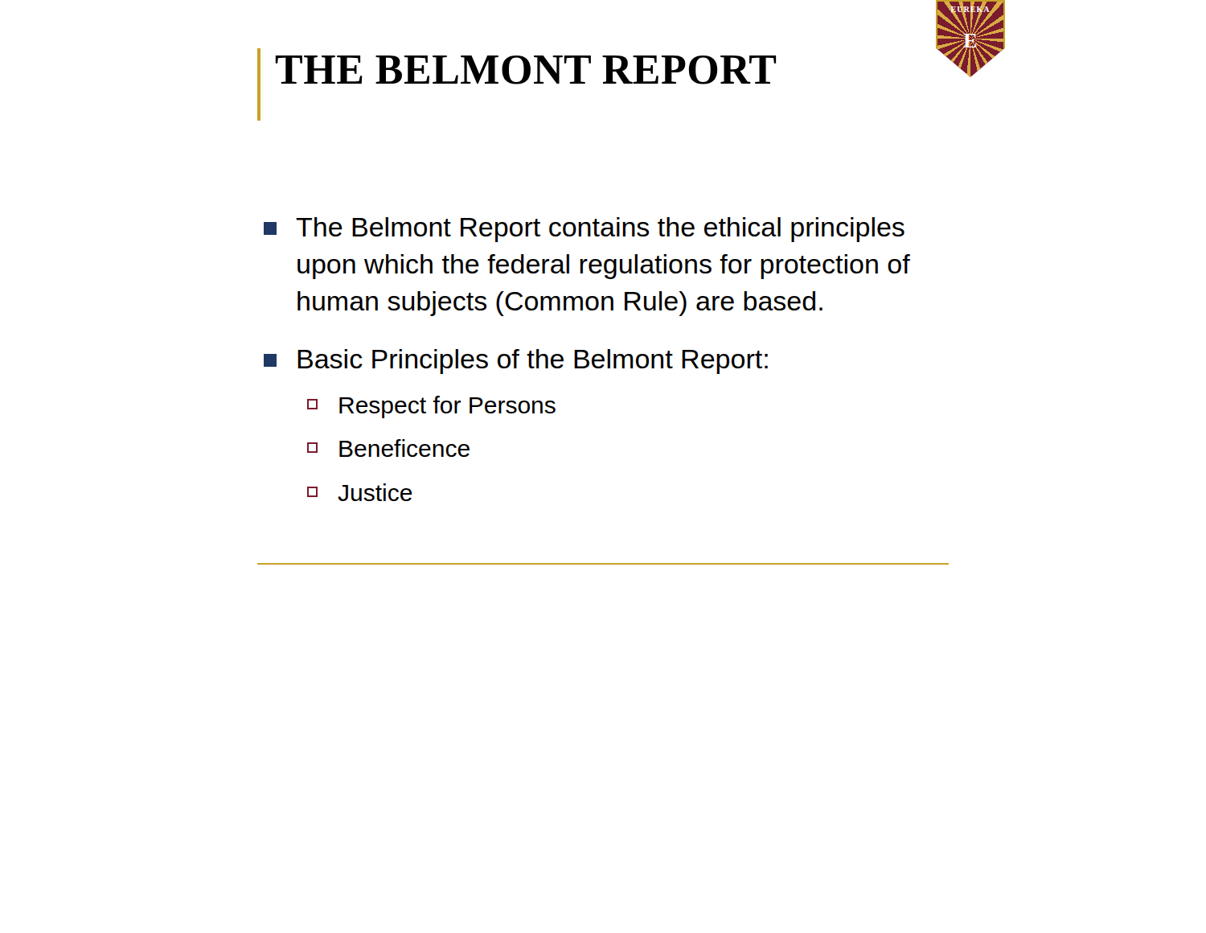EUREKA
E
THE BELMONT REPORT
The Belmont Report contains the ethical principles upon which the federal regulations for protection of human subjects (Common Rule) are based.
Basic Principles of the Belmont Report:
Respect for Persons
Beneficence
Justice